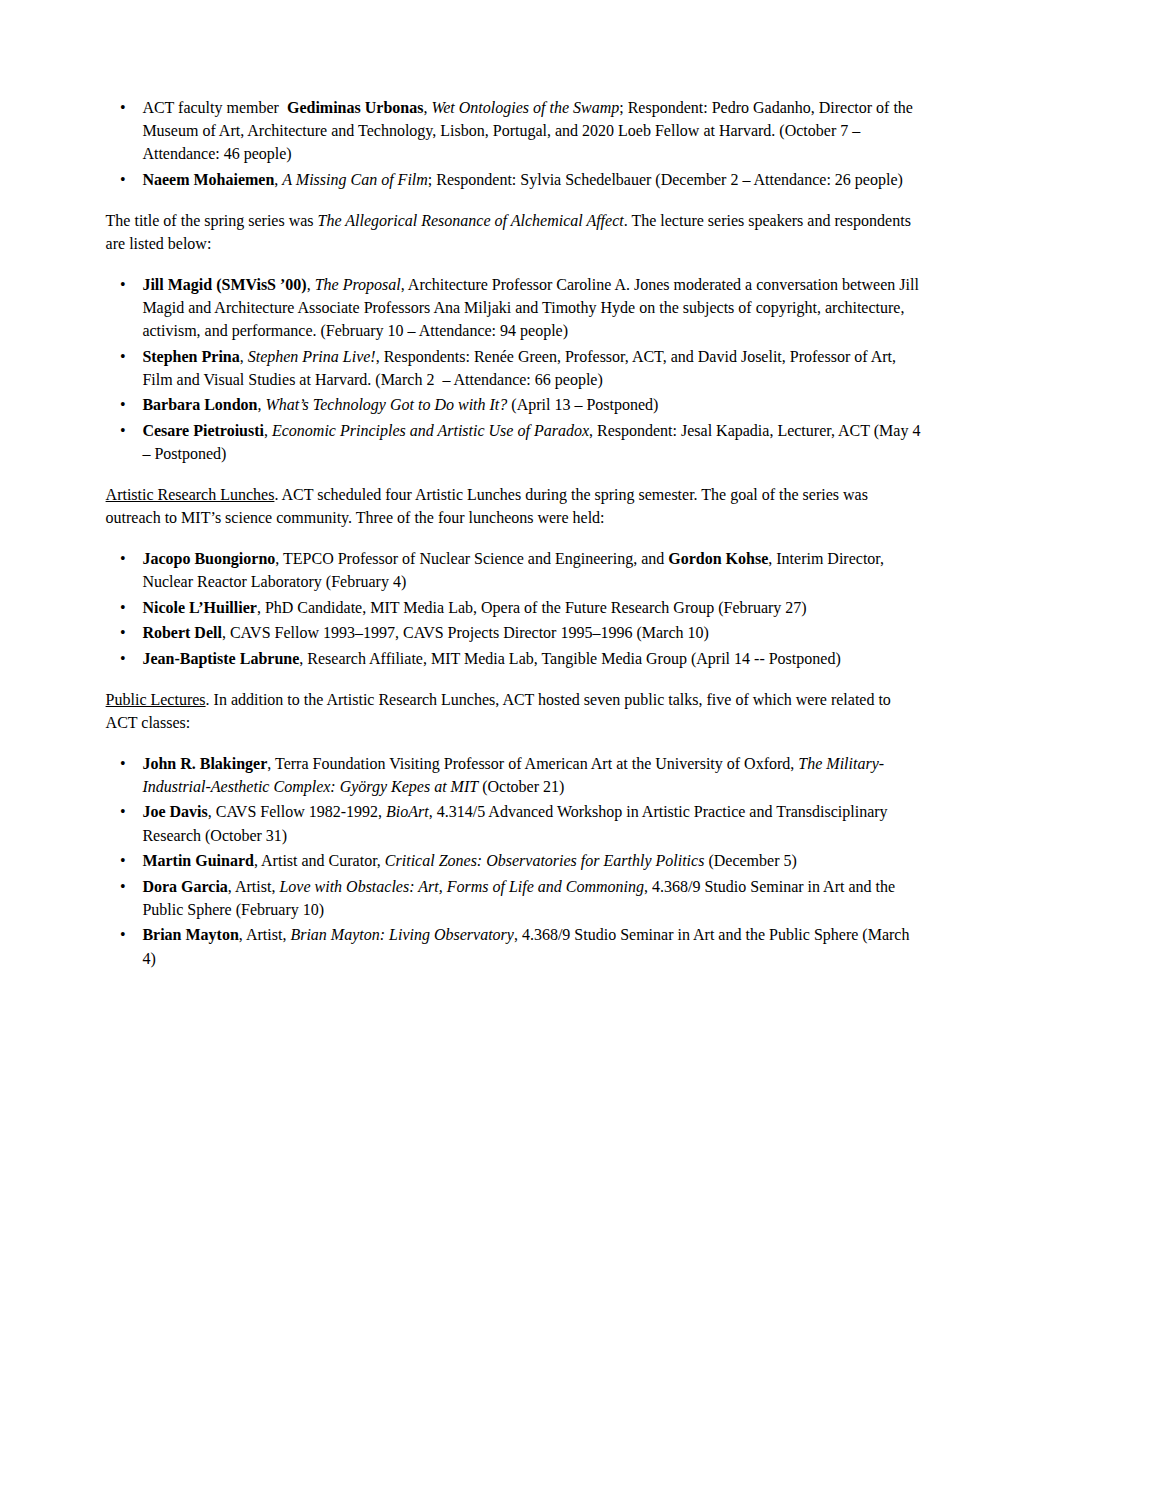ACT faculty member Gediminas Urbonas, Wet Ontologies of the Swamp; Respondent: Pedro Gadanho, Director of the Museum of Art, Architecture and Technology, Lisbon, Portugal, and 2020 Loeb Fellow at Harvard. (October 7 – Attendance: 46 people)
Naeem Mohaiemen, A Missing Can of Film; Respondent: Sylvia Schedelbauer (December 2 – Attendance: 26 people)
The title of the spring series was The Allegorical Resonance of Alchemical Affect. The lecture series speakers and respondents are listed below:
Jill Magid (SMVisS ’00), The Proposal, Architecture Professor Caroline A. Jones moderated a conversation between Jill Magid and Architecture Associate Professors Ana Miljaki and Timothy Hyde on the subjects of copyright, architecture, activism, and performance. (February 10 – Attendance: 94 people)
Stephen Prina, Stephen Prina Live!, Respondents: Renée Green, Professor, ACT, and David Joselit, Professor of Art, Film and Visual Studies at Harvard. (March 2 – Attendance: 66 people)
Barbara London, What’s Technology Got to Do with It? (April 13 – Postponed)
Cesare Pietroiusti, Economic Principles and Artistic Use of Paradox, Respondent: Jesal Kapadia, Lecturer, ACT (May 4 – Postponed)
Artistic Research Lunches. ACT scheduled four Artistic Lunches during the spring semester. The goal of the series was outreach to MIT’s science community. Three of the four luncheons were held:
Jacopo Buongiorno, TEPCO Professor of Nuclear Science and Engineering, and Gordon Kohse, Interim Director, Nuclear Reactor Laboratory (February 4)
Nicole L’Huillier, PhD Candidate, MIT Media Lab, Opera of the Future Research Group (February 27)
Robert Dell, CAVS Fellow 1993–1997, CAVS Projects Director 1995–1996 (March 10)
Jean-Baptiste Labrune, Research Affiliate, MIT Media Lab, Tangible Media Group (April 14 -- Postponed)
Public Lectures. In addition to the Artistic Research Lunches, ACT hosted seven public talks, five of which were related to ACT classes:
John R. Blakinger, Terra Foundation Visiting Professor of American Art at the University of Oxford, The Military-Industrial-Aesthetic Complex: György Kepes at MIT (October 21)
Joe Davis, CAVS Fellow 1982-1992, BioArt, 4.314/5 Advanced Workshop in Artistic Practice and Transdisciplinary Research (October 31)
Martin Guinard, Artist and Curator, Critical Zones: Observatories for Earthly Politics (December 5)
Dora Garcia, Artist, Love with Obstacles: Art, Forms of Life and Commoning, 4.368/9 Studio Seminar in Art and the Public Sphere (February 10)
Brian Mayton, Artist, Brian Mayton: Living Observatory, 4.368/9 Studio Seminar in Art and the Public Sphere (March 4)